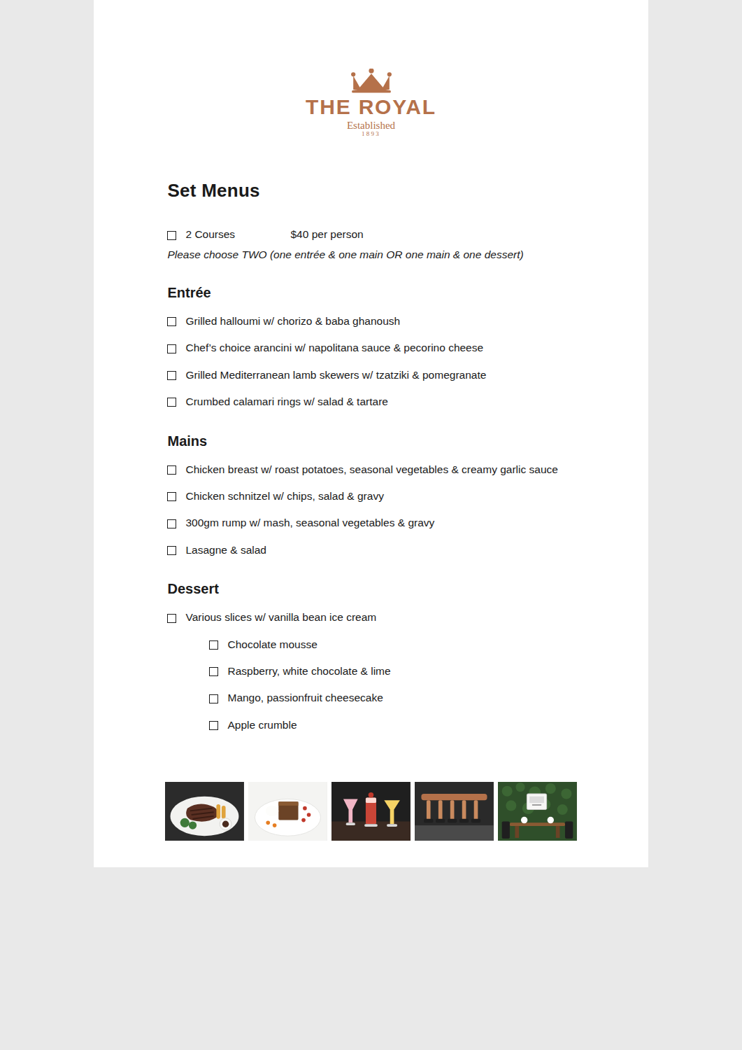THE ROYAL
Established 1893
Set Menus
2 Courses $40 per person
Please choose TWO (one entrée & one main OR one main & one dessert)
Entrée
Grilled halloumi w/ chorizo & baba ghanoush
Chef’s choice arancini w/ napolitana sauce & pecorino cheese
Grilled Mediterranean lamb skewers w/ tzatziki & pomegranate
Crumbed calamari rings w/ salad & tartare
Mains
Chicken breast w/ roast potatoes, seasonal vegetables & creamy garlic sauce
Chicken schnitzel w/ chips, salad & gravy
300gm rump w/ mash, seasonal vegetables & gravy
Lasagne & salad
Dessert
Various slices w/ vanilla bean ice cream
Chocolate mousse
Raspberry, white chocolate & lime
Mango, passionfruit cheesecake
Apple crumble